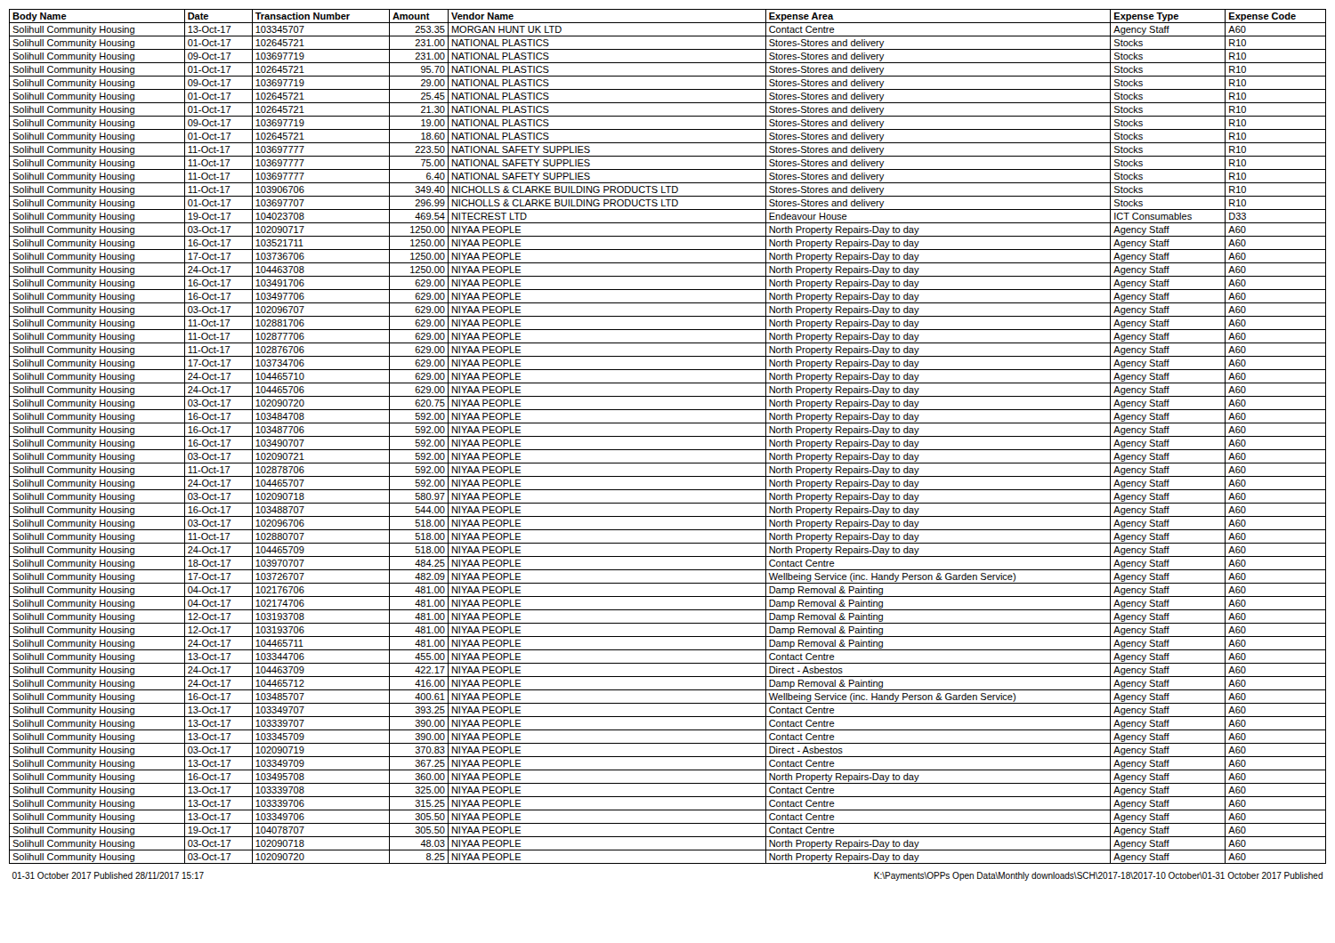| Body Name | Date | Transaction Number | Amount | Vendor Name | Expense Area | Expense Type | Expense Code |
| --- | --- | --- | --- | --- | --- | --- | --- |
| Solihull Community Housing | 13-Oct-17 | 103345707 | 253.35 | MORGAN HUNT UK LTD | Contact Centre | Agency Staff | A60 |
| Solihull Community Housing | 01-Oct-17 | 102645721 | 231.00 | NATIONAL PLASTICS | Stores-Stores and delivery | Stocks | R10 |
| Solihull Community Housing | 09-Oct-17 | 103697719 | 231.00 | NATIONAL PLASTICS | Stores-Stores and delivery | Stocks | R10 |
| Solihull Community Housing | 01-Oct-17 | 102645721 | 95.70 | NATIONAL PLASTICS | Stores-Stores and delivery | Stocks | R10 |
| Solihull Community Housing | 09-Oct-17 | 103697719 | 29.00 | NATIONAL PLASTICS | Stores-Stores and delivery | Stocks | R10 |
| Solihull Community Housing | 01-Oct-17 | 102645721 | 25.45 | NATIONAL PLASTICS | Stores-Stores and delivery | Stocks | R10 |
| Solihull Community Housing | 01-Oct-17 | 102645721 | 21.30 | NATIONAL PLASTICS | Stores-Stores and delivery | Stocks | R10 |
| Solihull Community Housing | 09-Oct-17 | 103697719 | 19.00 | NATIONAL PLASTICS | Stores-Stores and delivery | Stocks | R10 |
| Solihull Community Housing | 01-Oct-17 | 102645721 | 18.60 | NATIONAL PLASTICS | Stores-Stores and delivery | Stocks | R10 |
| Solihull Community Housing | 11-Oct-17 | 103697777 | 223.50 | NATIONAL SAFETY SUPPLIES | Stores-Stores and delivery | Stocks | R10 |
| Solihull Community Housing | 11-Oct-17 | 103697777 | 75.00 | NATIONAL SAFETY SUPPLIES | Stores-Stores and delivery | Stocks | R10 |
| Solihull Community Housing | 11-Oct-17 | 103697777 | 6.40 | NATIONAL SAFETY SUPPLIES | Stores-Stores and delivery | Stocks | R10 |
| Solihull Community Housing | 11-Oct-17 | 103906706 | 349.40 | NICHOLLS & CLARKE BUILDING PRODUCTS LTD | Stores-Stores and delivery | Stocks | R10 |
| Solihull Community Housing | 01-Oct-17 | 103697707 | 296.99 | NICHOLLS & CLARKE BUILDING PRODUCTS LTD | Stores-Stores and delivery | Stocks | R10 |
| Solihull Community Housing | 19-Oct-17 | 104023708 | 469.54 | NITECREST LTD | Endeavour House | ICT Consumables | D33 |
| Solihull Community Housing | 03-Oct-17 | 102090717 | 1250.00 | NIYAA PEOPLE | North Property Repairs-Day to day | Agency Staff | A60 |
| Solihull Community Housing | 16-Oct-17 | 103521711 | 1250.00 | NIYAA PEOPLE | North Property Repairs-Day to day | Agency Staff | A60 |
| Solihull Community Housing | 17-Oct-17 | 103736706 | 1250.00 | NIYAA PEOPLE | North Property Repairs-Day to day | Agency Staff | A60 |
| Solihull Community Housing | 24-Oct-17 | 104463708 | 1250.00 | NIYAA PEOPLE | North Property Repairs-Day to day | Agency Staff | A60 |
| Solihull Community Housing | 16-Oct-17 | 103491706 | 629.00 | NIYAA PEOPLE | North Property Repairs-Day to day | Agency Staff | A60 |
| Solihull Community Housing | 16-Oct-17 | 103497706 | 629.00 | NIYAA PEOPLE | North Property Repairs-Day to day | Agency Staff | A60 |
| Solihull Community Housing | 03-Oct-17 | 102096707 | 629.00 | NIYAA PEOPLE | North Property Repairs-Day to day | Agency Staff | A60 |
| Solihull Community Housing | 11-Oct-17 | 102881706 | 629.00 | NIYAA PEOPLE | North Property Repairs-Day to day | Agency Staff | A60 |
| Solihull Community Housing | 11-Oct-17 | 102877706 | 629.00 | NIYAA PEOPLE | North Property Repairs-Day to day | Agency Staff | A60 |
| Solihull Community Housing | 11-Oct-17 | 102876706 | 629.00 | NIYAA PEOPLE | North Property Repairs-Day to day | Agency Staff | A60 |
| Solihull Community Housing | 17-Oct-17 | 103734706 | 629.00 | NIYAA PEOPLE | North Property Repairs-Day to day | Agency Staff | A60 |
| Solihull Community Housing | 24-Oct-17 | 104465710 | 629.00 | NIYAA PEOPLE | North Property Repairs-Day to day | Agency Staff | A60 |
| Solihull Community Housing | 24-Oct-17 | 104465706 | 629.00 | NIYAA PEOPLE | North Property Repairs-Day to day | Agency Staff | A60 |
| Solihull Community Housing | 03-Oct-17 | 102090720 | 620.75 | NIYAA PEOPLE | North Property Repairs-Day to day | Agency Staff | A60 |
| Solihull Community Housing | 16-Oct-17 | 103484708 | 592.00 | NIYAA PEOPLE | North Property Repairs-Day to day | Agency Staff | A60 |
| Solihull Community Housing | 16-Oct-17 | 103487706 | 592.00 | NIYAA PEOPLE | North Property Repairs-Day to day | Agency Staff | A60 |
| Solihull Community Housing | 16-Oct-17 | 103490707 | 592.00 | NIYAA PEOPLE | North Property Repairs-Day to day | Agency Staff | A60 |
| Solihull Community Housing | 03-Oct-17 | 102090721 | 592.00 | NIYAA PEOPLE | North Property Repairs-Day to day | Agency Staff | A60 |
| Solihull Community Housing | 11-Oct-17 | 102878706 | 592.00 | NIYAA PEOPLE | North Property Repairs-Day to day | Agency Staff | A60 |
| Solihull Community Housing | 24-Oct-17 | 104465707 | 592.00 | NIYAA PEOPLE | North Property Repairs-Day to day | Agency Staff | A60 |
| Solihull Community Housing | 03-Oct-17 | 102090718 | 580.97 | NIYAA PEOPLE | North Property Repairs-Day to day | Agency Staff | A60 |
| Solihull Community Housing | 16-Oct-17 | 103488707 | 544.00 | NIYAA PEOPLE | North Property Repairs-Day to day | Agency Staff | A60 |
| Solihull Community Housing | 03-Oct-17 | 102096706 | 518.00 | NIYAA PEOPLE | North Property Repairs-Day to day | Agency Staff | A60 |
| Solihull Community Housing | 11-Oct-17 | 102880707 | 518.00 | NIYAA PEOPLE | North Property Repairs-Day to day | Agency Staff | A60 |
| Solihull Community Housing | 24-Oct-17 | 104465709 | 518.00 | NIYAA PEOPLE | North Property Repairs-Day to day | Agency Staff | A60 |
| Solihull Community Housing | 18-Oct-17 | 103970707 | 484.25 | NIYAA PEOPLE | Contact Centre | Agency Staff | A60 |
| Solihull Community Housing | 17-Oct-17 | 103726707 | 482.09 | NIYAA PEOPLE | Wellbeing Service (inc. Handy Person & Garden Service) | Agency Staff | A60 |
| Solihull Community Housing | 04-Oct-17 | 102176706 | 481.00 | NIYAA PEOPLE | Damp Removal & Painting | Agency Staff | A60 |
| Solihull Community Housing | 04-Oct-17 | 102174706 | 481.00 | NIYAA PEOPLE | Damp Removal & Painting | Agency Staff | A60 |
| Solihull Community Housing | 12-Oct-17 | 103193708 | 481.00 | NIYAA PEOPLE | Damp Removal & Painting | Agency Staff | A60 |
| Solihull Community Housing | 12-Oct-17 | 103193706 | 481.00 | NIYAA PEOPLE | Damp Removal & Painting | Agency Staff | A60 |
| Solihull Community Housing | 24-Oct-17 | 104465711 | 481.00 | NIYAA PEOPLE | Damp Removal & Painting | Agency Staff | A60 |
| Solihull Community Housing | 13-Oct-17 | 103344706 | 455.00 | NIYAA PEOPLE | Contact Centre | Agency Staff | A60 |
| Solihull Community Housing | 24-Oct-17 | 104463709 | 422.17 | NIYAA PEOPLE | Direct - Asbestos | Agency Staff | A60 |
| Solihull Community Housing | 24-Oct-17 | 104465712 | 416.00 | NIYAA PEOPLE | Damp Removal & Painting | Agency Staff | A60 |
| Solihull Community Housing | 16-Oct-17 | 103485707 | 400.61 | NIYAA PEOPLE | Wellbeing Service (inc. Handy Person & Garden Service) | Agency Staff | A60 |
| Solihull Community Housing | 13-Oct-17 | 103349707 | 393.25 | NIYAA PEOPLE | Contact Centre | Agency Staff | A60 |
| Solihull Community Housing | 13-Oct-17 | 103339707 | 390.00 | NIYAA PEOPLE | Contact Centre | Agency Staff | A60 |
| Solihull Community Housing | 13-Oct-17 | 103345709 | 390.00 | NIYAA PEOPLE | Contact Centre | Agency Staff | A60 |
| Solihull Community Housing | 03-Oct-17 | 102090719 | 370.83 | NIYAA PEOPLE | Direct - Asbestos | Agency Staff | A60 |
| Solihull Community Housing | 13-Oct-17 | 103349709 | 367.25 | NIYAA PEOPLE | Contact Centre | Agency Staff | A60 |
| Solihull Community Housing | 16-Oct-17 | 103495708 | 360.00 | NIYAA PEOPLE | North Property Repairs-Day to day | Agency Staff | A60 |
| Solihull Community Housing | 13-Oct-17 | 103339708 | 325.00 | NIYAA PEOPLE | Contact Centre | Agency Staff | A60 |
| Solihull Community Housing | 13-Oct-17 | 103339706 | 315.25 | NIYAA PEOPLE | Contact Centre | Agency Staff | A60 |
| Solihull Community Housing | 13-Oct-17 | 103349706 | 305.50 | NIYAA PEOPLE | Contact Centre | Agency Staff | A60 |
| Solihull Community Housing | 19-Oct-17 | 104078707 | 305.50 | NIYAA PEOPLE | Contact Centre | Agency Staff | A60 |
| Solihull Community Housing | 03-Oct-17 | 102090718 | 48.03 | NIYAA PEOPLE | North Property Repairs-Day to day | Agency Staff | A60 |
| Solihull Community Housing | 03-Oct-17 | 102090720 | 8.25 | NIYAA PEOPLE | North Property Repairs-Day to day | Agency Staff | A60 |
| 01-31 October 2017 Published 28/11/2017 15:17 | K:\Payments\OPPs Open Data\Monthly downloads\SCH\2017-18\2017-10 October\01-31 October 2017 Published |